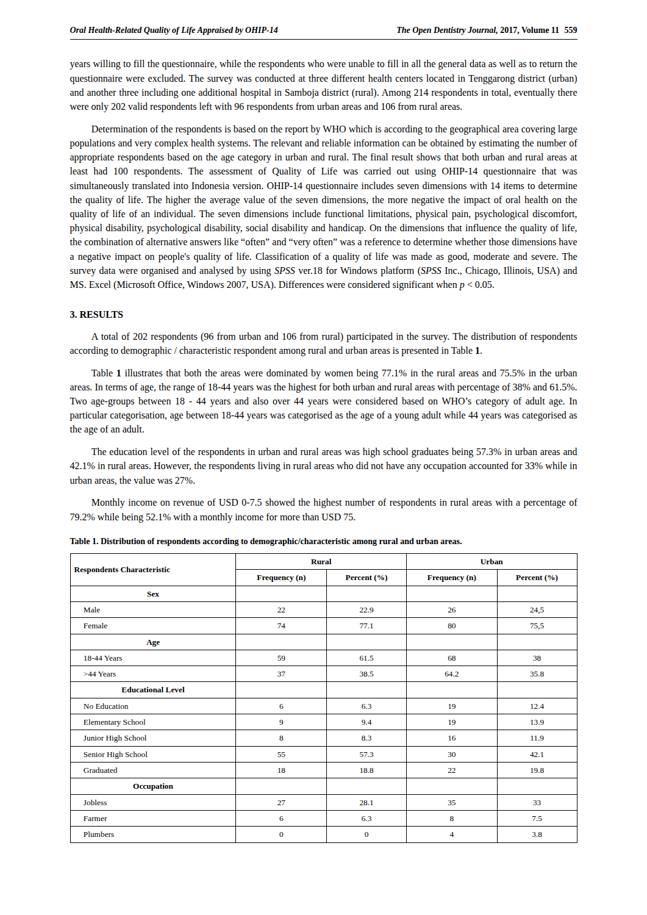Oral Health-Related Quality of Life Appraised by OHIP-14 The Open Dentistry Journal, 2017, Volume 11559
years willing to fill the questionnaire, while the respondents who were unable to fill in all the general data as well as to return the questionnaire were excluded. The survey was conducted at three different health centers located in Tenggarong district (urban) and another three including one additional hospital in Samboja district (rural). Among 214 respondents in total, eventually there were only 202 valid respondents left with 96 respondents from urban areas and 106 from rural areas.
Determination of the respondents is based on the report by WHO which is according to the geographical area covering large populations and very complex health systems. The relevant and reliable information can be obtained by estimating the number of appropriate respondents based on the age category in urban and rural. The final result shows that both urban and rural areas at least had 100 respondents. The assessment of Quality of Life was carried out using OHIP-14 questionnaire that was simultaneously translated into Indonesia version. OHIP-14 questionnaire includes seven dimensions with 14 items to determine the quality of life. The higher the average value of the seven dimensions, the more negative the impact of oral health on the quality of life of an individual. The seven dimensions include functional limitations, physical pain, psychological discomfort, physical disability, psychological disability, social disability and handicap. On the dimensions that influence the quality of life, the combination of alternative answers like “often” and “very often” was a reference to determine whether those dimensions have a negative impact on people's quality of life. Classification of a quality of life was made as good, moderate and severe. The survey data were organised and analysed by using SPSS ver.18 for Windows platform (SPSS Inc., Chicago, Illinois, USA) and MS. Excel (Microsoft Office, Windows 2007, USA). Differences were considered significant when p < 0.05.
3. RESULTS
A total of 202 respondents (96 from urban and 106 from rural) participated in the survey. The distribution of respondents according to demographic / characteristic respondent among rural and urban areas is presented in Table 1.
Table 1 illustrates that both the areas were dominated by women being 77.1% in the rural areas and 75.5% in the urban areas. In terms of age, the range of 18-44 years was the highest for both urban and rural areas with percentage of 38% and 61.5%. Two age-groups between 18 - 44 years and also over 44 years were considered based on WHO’s category of adult age. In particular categorisation, age between 18-44 years was categorised as the age of a young adult while 44 years was categorised as the age of an adult.
The education level of the respondents in urban and rural areas was high school graduates being 57.3% in urban areas and 42.1% in rural areas. However, the respondents living in rural areas who did not have any occupation accounted for 33% while in urban areas, the value was 27%.
Monthly income on revenue of USD 0-7.5 showed the highest number of respondents in rural areas with a percentage of 79.2% while being 52.1% with a monthly income for more than USD 75.
Table 1. Distribution of respondents according to demographic/characteristic among rural and urban areas.
| Respondents Characteristic | Rural | Urban |
| --- | --- | --- |
| Frequency (n) | Percent (%) | Frequency (n) | Percent (%) |
| Sex | | | | |
| Male | 22 | 22.9 | 26 | 24,5 |
| Female | 74 | 77.1 | 80 | 75,5 |
| Age | | | | |
| 18-44 Years | 59 | 61.5 | 68 | 38 |
| >44 Years | 37 | 38.5 | 64.2 | 35.8 |
| Educational Level | | | | |
| No Education | 6 | 6.3 | 19 | 12.4 |
| Elementary School | 9 | 9.4 | 19 | 13.9 |
| Junior High School | 8 | 8.3 | 16 | 11.9 |
| Senior High School | 55 | 57.3 | 30 | 42.1 |
| Graduated | 18 | 18.8 | 22 | 19.8 |
| Occupation | | | | |
| Jobless | 27 | 28.1 | 35 | 33 |
| Farmer | 6 | 6.3 | 8 | 7.5 |
| Plumbers | 0 | 0 | 4 | 3.8 |